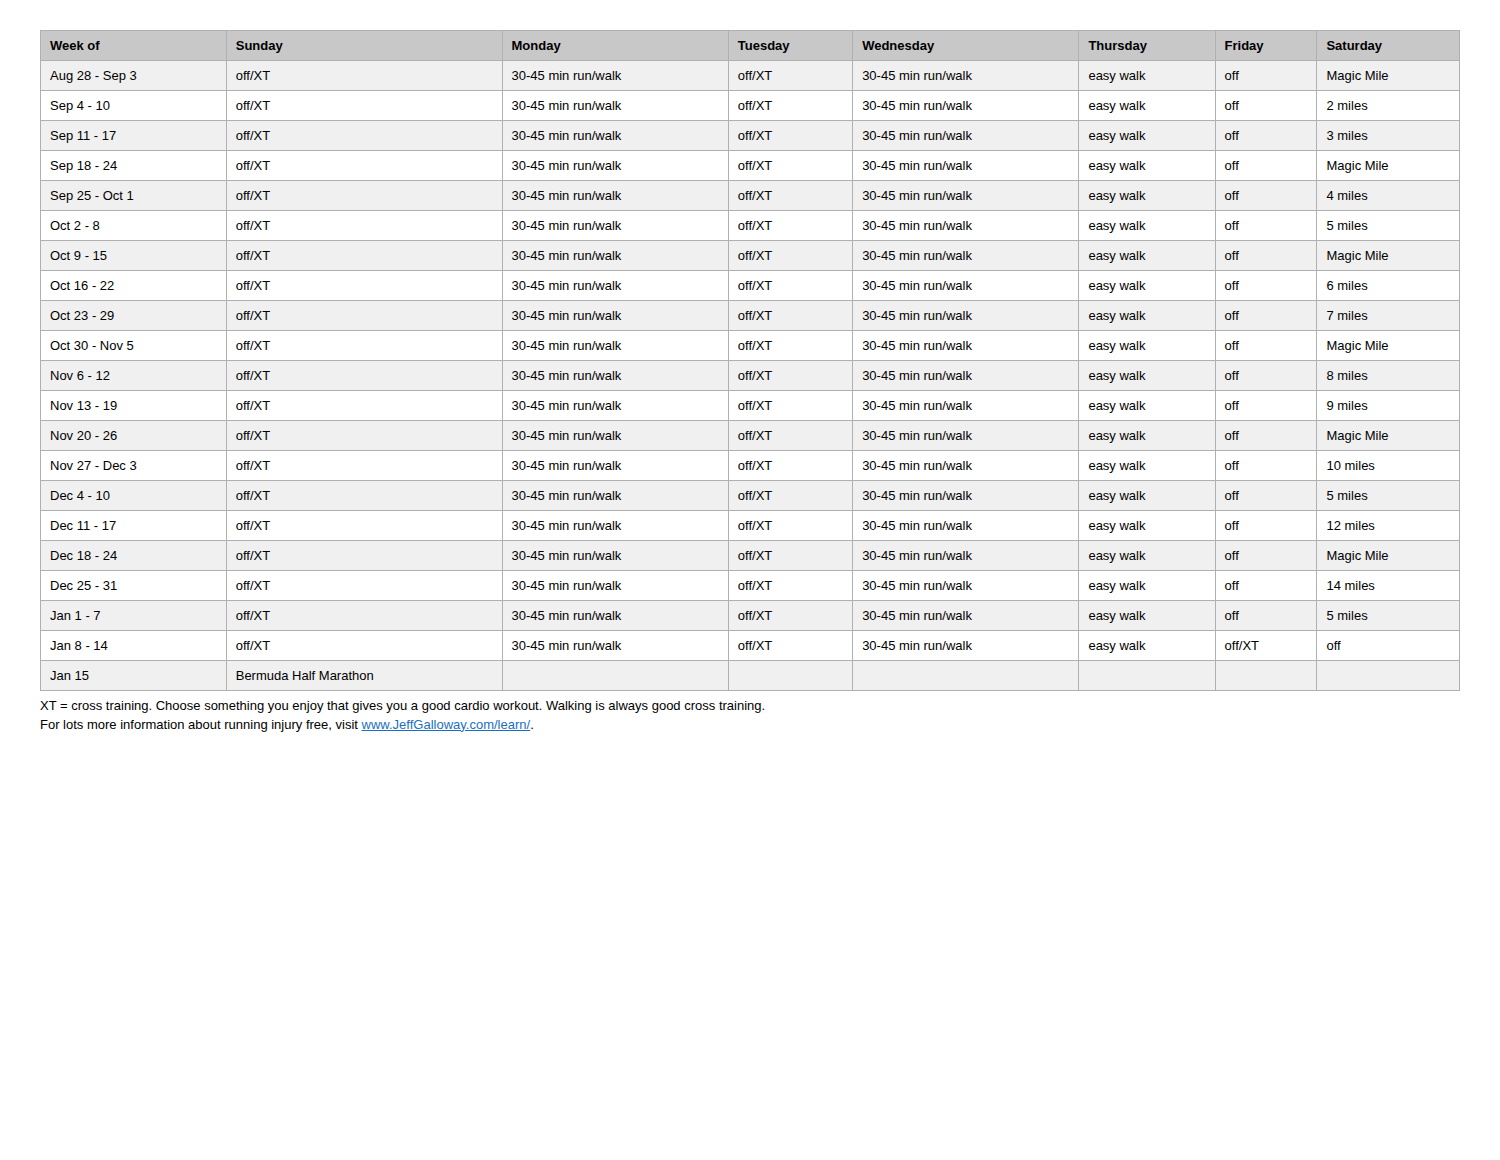Training schedule
| Week of | Sunday | Monday | Tuesday | Wednesday | Thursday | Friday | Saturday |
| --- | --- | --- | --- | --- | --- | --- | --- |
| Aug 28 - Sep 3 | off/XT | 30-45 min run/walk | off/XT | 30-45 min run/walk | easy walk | off | Magic Mile |
| Sep 4 - 10 | off/XT | 30-45 min run/walk | off/XT | 30-45 min run/walk | easy walk | off | 2 miles |
| Sep 11 - 17 | off/XT | 30-45 min run/walk | off/XT | 30-45 min run/walk | easy walk | off | 3 miles |
| Sep 18 - 24 | off/XT | 30-45 min run/walk | off/XT | 30-45 min run/walk | easy walk | off | Magic Mile |
| Sep 25 - Oct 1 | off/XT | 30-45 min run/walk | off/XT | 30-45 min run/walk | easy walk | off | 4 miles |
| Oct 2 - 8 | off/XT | 30-45 min run/walk | off/XT | 30-45 min run/walk | easy walk | off | 5 miles |
| Oct 9 - 15 | off/XT | 30-45 min run/walk | off/XT | 30-45 min run/walk | easy walk | off | Magic Mile |
| Oct 16 - 22 | off/XT | 30-45 min run/walk | off/XT | 30-45 min run/walk | easy walk | off | 6 miles |
| Oct 23 - 29 | off/XT | 30-45 min run/walk | off/XT | 30-45 min run/walk | easy walk | off | 7 miles |
| Oct 30 - Nov 5 | off/XT | 30-45 min run/walk | off/XT | 30-45 min run/walk | easy walk | off | Magic Mile |
| Nov 6 - 12 | off/XT | 30-45 min run/walk | off/XT | 30-45 min run/walk | easy walk | off | 8 miles |
| Nov 13 - 19 | off/XT | 30-45 min run/walk | off/XT | 30-45 min run/walk | easy walk | off | 9 miles |
| Nov 20 - 26 | off/XT | 30-45 min run/walk | off/XT | 30-45 min run/walk | easy walk | off | Magic Mile |
| Nov 27 - Dec 3 | off/XT | 30-45 min run/walk | off/XT | 30-45 min run/walk | easy walk | off | 10 miles |
| Dec 4 - 10 | off/XT | 30-45 min run/walk | off/XT | 30-45 min run/walk | easy walk | off | 5 miles |
| Dec 11 - 17 | off/XT | 30-45 min run/walk | off/XT | 30-45 min run/walk | easy walk | off | 12 miles |
| Dec 18 - 24 | off/XT | 30-45 min run/walk | off/XT | 30-45 min run/walk | easy walk | off | Magic Mile |
| Dec 25 - 31 | off/XT | 30-45 min run/walk | off/XT | 30-45 min run/walk | easy walk | off | 14 miles |
| Jan 1 - 7 | off/XT | 30-45 min run/walk | off/XT | 30-45 min run/walk | easy walk | off | 5 miles |
| Jan 8 - 14 | off/XT | 30-45 min run/walk | off/XT | 30-45 min run/walk | easy walk | off/XT | off |
| Jan 15 | Bermuda Half Marathon | | | | | | |
XT = cross training. Choose something you enjoy that gives you a good cardio workout. Walking is always good cross training.
For lots more information about running injury free, visit www.JeffGalloway.com/learn/.